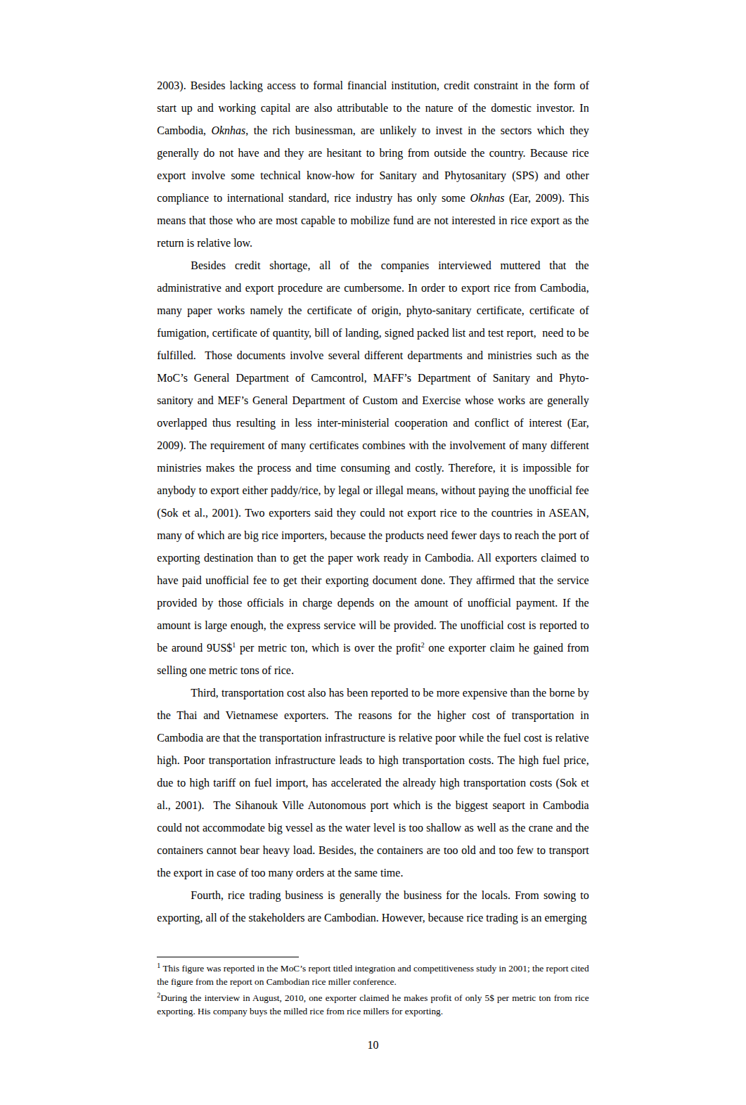2003). Besides lacking access to formal financial institution, credit constraint in the form of start up and working capital are also attributable to the nature of the domestic investor. In Cambodia, Oknhas, the rich businessman, are unlikely to invest in the sectors which they generally do not have and they are hesitant to bring from outside the country. Because rice export involve some technical know-how for Sanitary and Phytosanitary (SPS) and other compliance to international standard, rice industry has only some Oknhas (Ear, 2009). This means that those who are most capable to mobilize fund are not interested in rice export as the return is relative low.
Besides credit shortage, all of the companies interviewed muttered that the administrative and export procedure are cumbersome. In order to export rice from Cambodia, many paper works namely the certificate of origin, phyto-sanitary certificate, certificate of fumigation, certificate of quantity, bill of landing, signed packed list and test report, need to be fulfilled. Those documents involve several different departments and ministries such as the MoC’s General Department of Camcontrol, MAFF’s Department of Sanitary and Phyto-sanitory and MEF’s General Department of Custom and Exercise whose works are generally overlapped thus resulting in less inter-ministerial cooperation and conflict of interest (Ear, 2009). The requirement of many certificates combines with the involvement of many different ministries makes the process and time consuming and costly. Therefore, it is impossible for anybody to export either paddy/rice, by legal or illegal means, without paying the unofficial fee (Sok et al., 2001). Two exporters said they could not export rice to the countries in ASEAN, many of which are big rice importers, because the products need fewer days to reach the port of exporting destination than to get the paper work ready in Cambodia. All exporters claimed to have paid unofficial fee to get their exporting document done. They affirmed that the service provided by those officials in charge depends on the amount of unofficial payment. If the amount is large enough, the express service will be provided. The unofficial cost is reported to be around 9US$1 per metric ton, which is over the profit2 one exporter claim he gained from selling one metric tons of rice.
Third, transportation cost also has been reported to be more expensive than the borne by the Thai and Vietnamese exporters. The reasons for the higher cost of transportation in Cambodia are that the transportation infrastructure is relative poor while the fuel cost is relative high. Poor transportation infrastructure leads to high transportation costs. The high fuel price, due to high tariff on fuel import, has accelerated the already high transportation costs (Sok et al., 2001). The Sihanouk Ville Autonomous port which is the biggest seaport in Cambodia could not accommodate big vessel as the water level is too shallow as well as the crane and the containers cannot bear heavy load. Besides, the containers are too old and too few to transport the export in case of too many orders at the same time.
Fourth, rice trading business is generally the business for the locals. From sowing to exporting, all of the stakeholders are Cambodian. However, because rice trading is an emerging
1 This figure was reported in the MoC’s report titled integration and competitiveness study in 2001; the report cited the figure from the report on Cambodian rice miller conference.
2During the interview in August, 2010, one exporter claimed he makes profit of only 5$ per metric ton from rice exporting. His company buys the milled rice from rice millers for exporting.
10